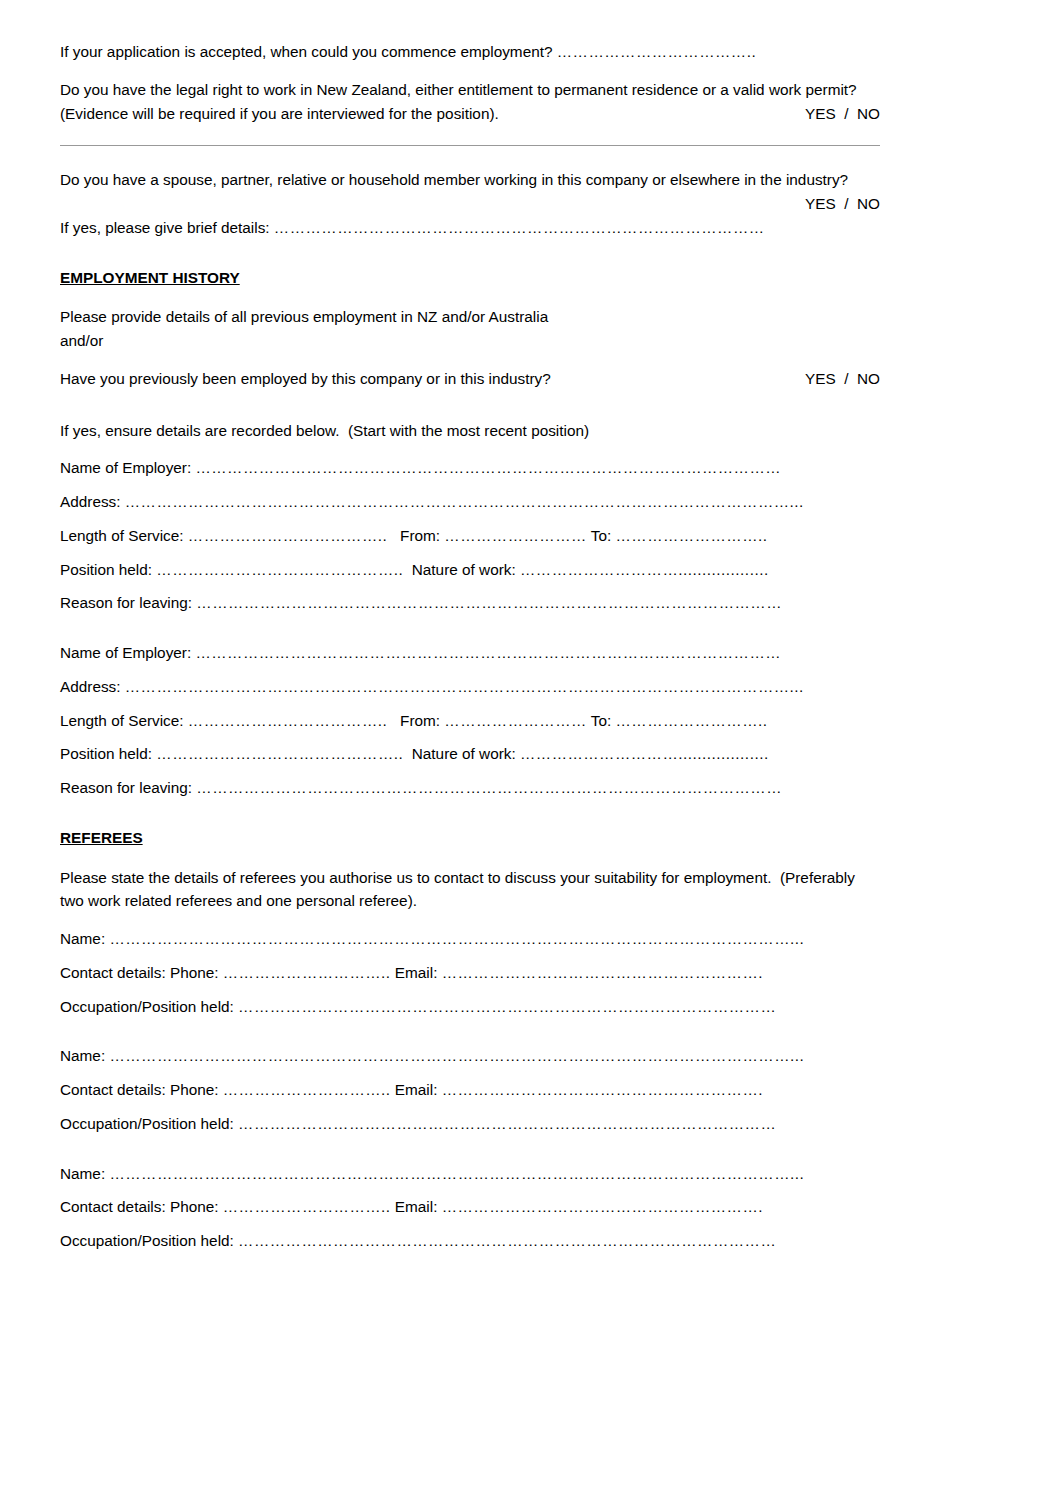If your application is accepted, when could you commence employment? ………………………………..
Do you have the legal right to work in New Zealand, either entitlement to permanent residence or a valid work permit? (Evidence will be required if you are interviewed for the position).YES / NO
Do you have a spouse, partner, relative or household member working in this company or elsewhere in the industry?YES / NO
If yes, please give brief details: …………………………………………………………………………………
EMPLOYMENT HISTORY
Please provide details of all previous employment in NZ and/or Australia
and/or
Have you previously been employed by this company or in this industry?YES / NO
If yes, ensure details are recorded below. (Start with the most recent position)
Name of Employer: …………………………………………………………………………………………………
Address: ………………………………………………………………………………………………………………...
Length of Service: ……………………………….. From: ……………………… To: ………………………..
Position held: ……………………………………….. Nature of work: …………………………...................
Reason for leaving: …………………………………………………………………………………………………
Name of Employer: …………………………………………………………………………………………………
Address: ………………………………………………………………………………………………………………...
Length of Service: ……………………………….. From: ……………………… To: ………………………..
Position held: ……………………………………….. Nature of work: …………………………...................
Reason for leaving: …………………………………………………………………………………………………
REFEREES
Please state the details of referees you authorise us to contact to discuss your suitability for employment. (Preferably two work related referees and one personal referee).
Name: …………………………………………………………………………………………………………………...
Contact details: Phone: ………………………….. Email: …………………………………………………….
Occupation/Position held: …………………………………………………………………………………………
Name: …………………………………………………………………………………………………………………...
Contact details: Phone: ………………………….. Email: …………………………………………………….
Occupation/Position held: …………………………………………………………………………………………
Name: …………………………………………………………………………………………………………………...
Contact details: Phone: ………………………….. Email: …………………………………………………….
Occupation/Position held: …………………………………………………………………………………………